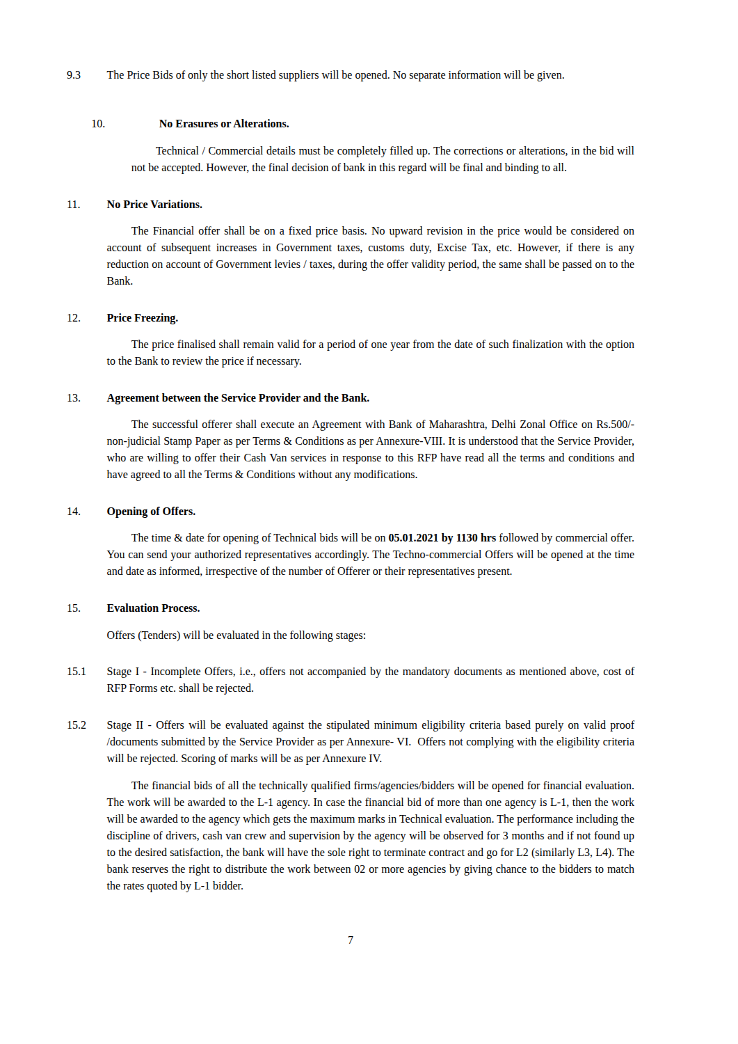9.3
The Price Bids of only the short listed suppliers will be opened. No separate information will be given.
10.
No Erasures or Alterations.
Technical / Commercial details must be completely filled up. The corrections or alterations, in the bid will not be accepted. However, the final decision of bank in this regard will be final and binding to all.
11.
No Price Variations.
The Financial offer shall be on a fixed price basis. No upward revision in the price would be considered on account of subsequent increases in Government taxes, customs duty, Excise Tax, etc. However, if there is any reduction on account of Government levies / taxes, during the offer validity period, the same shall be passed on to the Bank.
12.
Price Freezing.
The price finalised shall remain valid for a period of one year from the date of such finalization with the option to the Bank to review the price if necessary.
13.
Agreement between the Service Provider and the Bank.
The successful offerer shall execute an Agreement with Bank of Maharashtra, Delhi Zonal Office on Rs.500/- non-judicial Stamp Paper as per Terms & Conditions as per Annexure-VIII. It is understood that the Service Provider, who are willing to offer their Cash Van services in response to this RFP have read all the terms and conditions and have agreed to all the Terms & Conditions without any modifications.
14.
Opening of Offers.
The time & date for opening of Technical bids will be on 05.01.2021 by 1130 hrs followed by commercial offer. You can send your authorized representatives accordingly. The Techno-commercial Offers will be opened at the time and date as informed, irrespective of the number of Offerer or their representatives present.
15.
Evaluation Process.
Offers (Tenders) will be evaluated in the following stages:
15.1
Stage I - Incomplete Offers, i.e., offers not accompanied by the mandatory documents as mentioned above, cost of RFP Forms etc. shall be rejected.
15.2
Stage II - Offers will be evaluated against the stipulated minimum eligibility criteria based purely on valid proof /documents submitted by the Service Provider as per Annexure- VI. Offers not complying with the eligibility criteria will be rejected. Scoring of marks will be as per Annexure IV.
The financial bids of all the technically qualified firms/agencies/bidders will be opened for financial evaluation. The work will be awarded to the L-1 agency. In case the financial bid of more than one agency is L-1, then the work will be awarded to the agency which gets the maximum marks in Technical evaluation. The performance including the discipline of drivers, cash van crew and supervision by the agency will be observed for 3 months and if not found up to the desired satisfaction, the bank will have the sole right to terminate contract and go for L2 (similarly L3, L4). The bank reserves the right to distribute the work between 02 or more agencies by giving chance to the bidders to match the rates quoted by L-1 bidder.
7